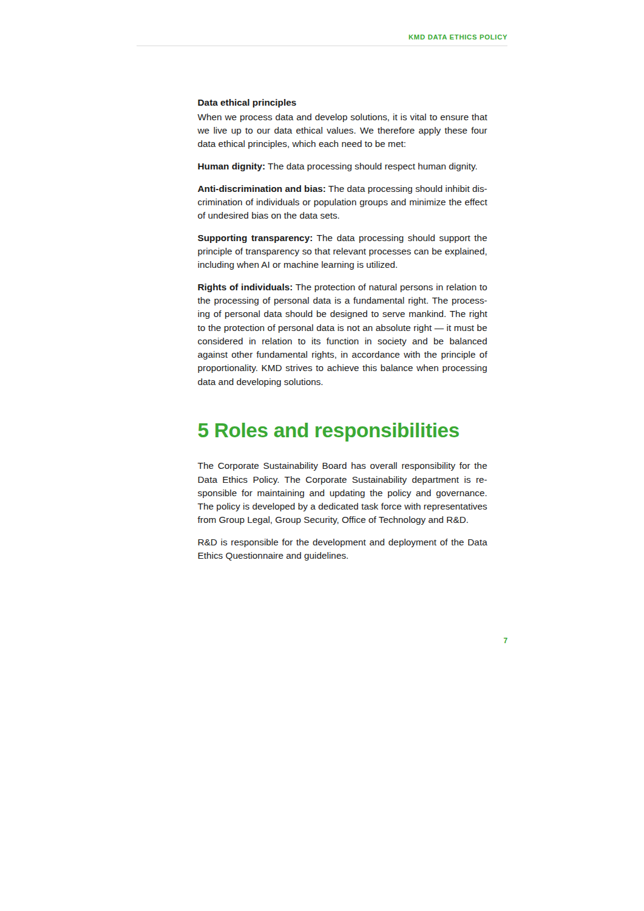KMD DATA ETHICS POLICY
Data ethical principles
When we process data and develop solutions, it is vital to ensure that we live up to our data ethical values. We therefore apply these four data ethical principles, which each need to be met:
Human dignity: The data processing should respect human dignity.
Anti-discrimination and bias: The data processing should inhibit discrimination of individuals or population groups and minimize the effect of undesired bias on the data sets.
Supporting transparency: The data processing should support the principle of transparency so that relevant processes can be explained, including when AI or machine learning is utilized.
Rights of individuals: The protection of natural persons in relation to the processing of personal data is a fundamental right. The processing of personal data should be designed to serve mankind. The right to the protection of personal data is not an absolute right — it must be considered in relation to its function in society and be balanced against other fundamental rights, in accordance with the principle of proportionality. KMD strives to achieve this balance when processing data and developing solutions.
5 Roles and responsibilities
The Corporate Sustainability Board has overall responsibility for the Data Ethics Policy. The Corporate Sustainability department is responsible for maintaining and updating the policy and governance. The policy is developed by a dedicated task force with representatives from Group Legal, Group Security, Office of Technology and R&D.
R&D is responsible for the development and deployment of the Data Ethics Questionnaire and guidelines.
7